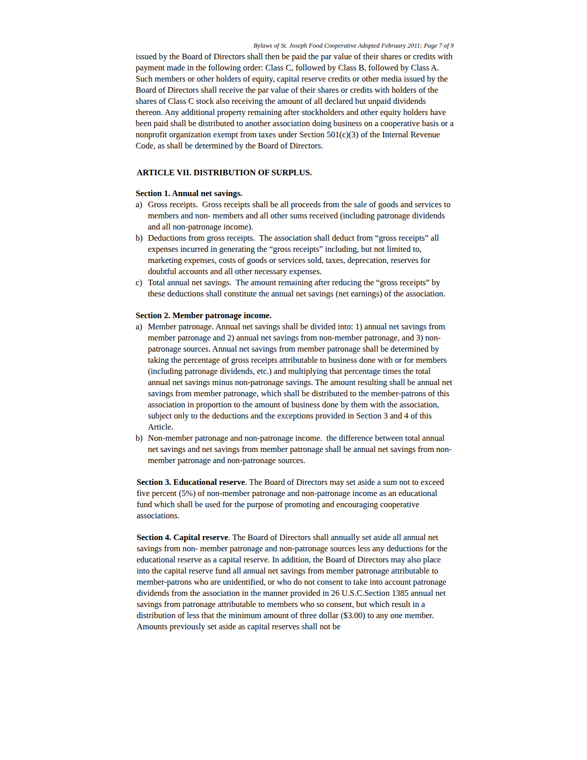Bylaws of St. Joseph Food Cooperative Adopted February 2011; Page 7 of 9
issued by the Board of Directors shall then be paid the par value of their shares or credits with payment made in the following order: Class C, followed by Class B, followed by Class A. Such members or other holders of equity, capital reserve credits or other media issued by the Board of Directors shall receive the par value of their shares or credits with holders of the shares of Class C stock also receiving the amount of all declared but unpaid dividends thereon. Any additional property remaining after stockholders and other equity holders have been paid shall be distributed to another association doing business on a cooperative basis or a nonprofit organization exempt from taxes under Section 501(c)(3) of the Internal Revenue Code, as shall be determined by the Board of Directors.
ARTICLE VII. DISTRIBUTION OF SURPLUS.
Section 1. Annual net savings.
a) Gross receipts. Gross receipts shall be all proceeds from the sale of goods and services to members and non- members and all other sums received (including patronage dividends and all non-patronage income).
b) Deductions from gross receipts. The association shall deduct from “gross receipts” all expenses incurred in generating the “gross receipts” including, but not limited to, marketing expenses, costs of goods or services sold, taxes, deprecation, reserves for doubtful accounts and all other necessary expenses.
c) Total annual net savings. The amount remaining after reducing the “gross receipts” by these deductions shall constitute the annual net savings (net earnings) of the association.
Section 2. Member patronage income.
a) Member patronage. Annual net savings shall be divided into: 1) annual net savings from member patronage and 2) annual net savings from non-member patronage, and 3) non-patronage sources. Annual net savings from member patronage shall be determined by taking the percentage of gross receipts attributable to business done with or for members (including patronage dividends, etc.) and multiplying that percentage times the total annual net savings minus non-patronage savings. The amount resulting shall be annual net savings from member patronage, which shall be distributed to the member-patrons of this association in proportion to the amount of business done by them with the association, subject only to the deductions and the exceptions provided in Section 3 and 4 of this Article.
b) Non-member patronage and non-patronage income. the difference between total annual net savings and net savings from member patronage shall be annual net savings from non-member patronage and non-patronage sources.
Section 3. Educational reserve. The Board of Directors may set aside a sum not to exceed five percent (5%) of non-member patronage and non-patronage income as an educational fund which shall be used for the purpose of promoting and encouraging cooperative associations.
Section 4. Capital reserve. The Board of Directors shall annually set aside all annual net savings from non- member patronage and non-patronage sources less any deductions for the educational reserve as a capital reserve. In addition, the Board of Directors may also place into the capital reserve fund all annual net savings from member patronage attributable to member-patrons who are unidentified, or who do not consent to take into account patronage dividends from the association in the manner provided in 26 U.S.C.Section 1385 annual net savings from patronage attributable to members who so consent, but which result in a distribution of less that the minimum amount of three dollar ($3.00) to any one member. Amounts previously set aside as capital reserves shall not be